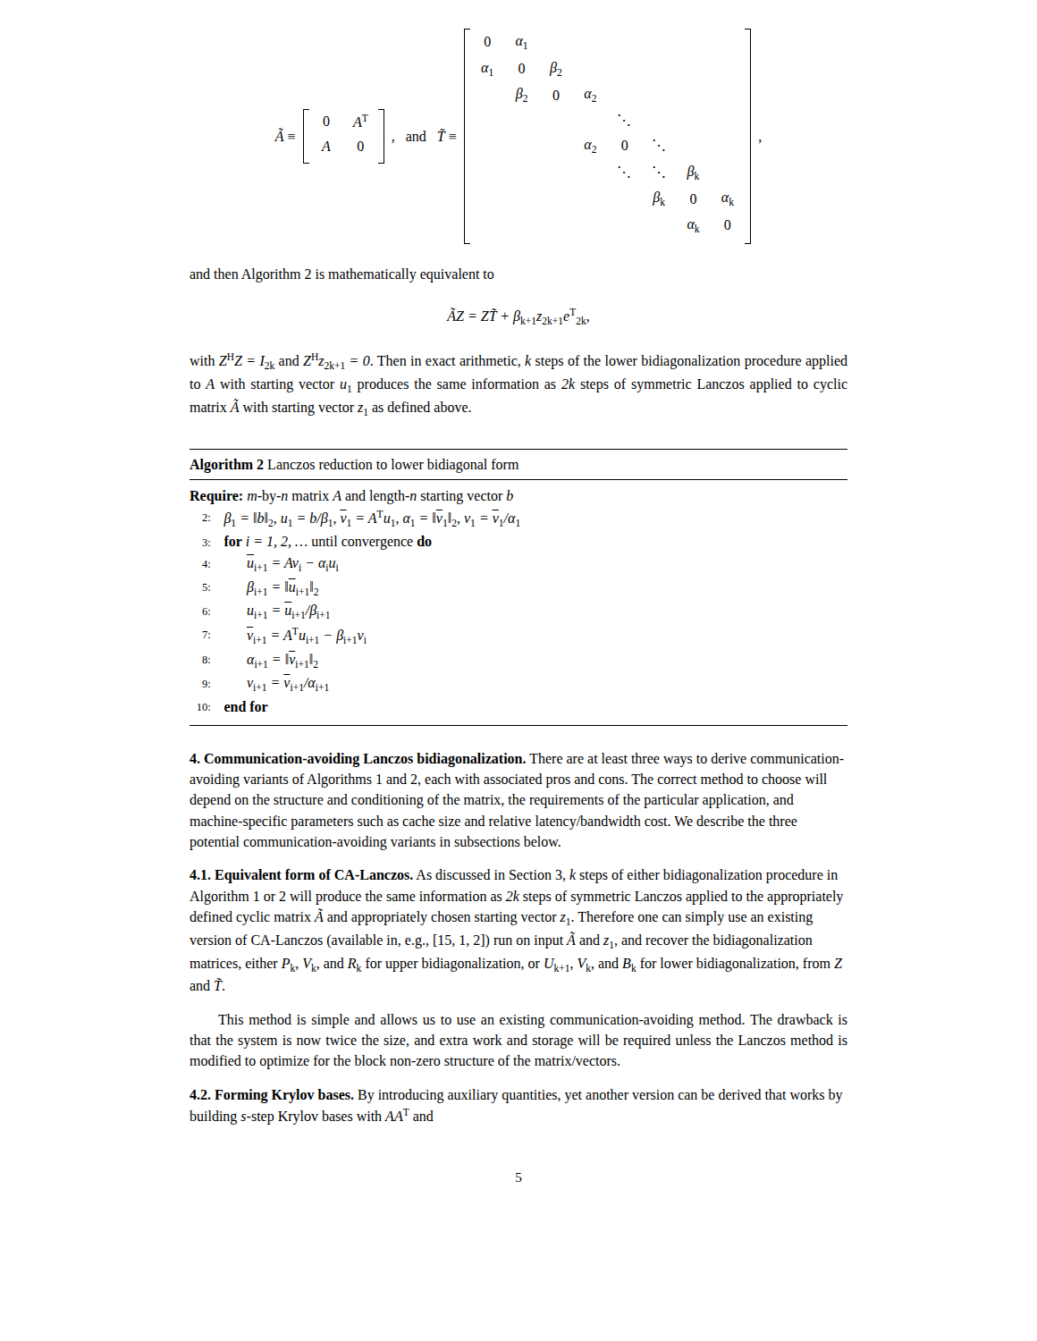| Ã ≡ | / 0 / A T / / A / 0 / | , and T̃ ≡ | / 0 / α 1 / / / / / / / α 1 / 0 / β 2 / / / / / / / β 2 / 0 / α 2 / / / / / / / / / ⋱ / / / / / / / α 2 / 0 / ⋱ / / / / / / / ⋱ / ⋱ / β k / / / / / / / β k / 0 / α k / / / / / / / / α k / 0 / | , |
and then Algorithm 2 is mathematically equivalent to
ÃZ = ZT̃ + βk+1z2k+1eT2k,
with ZHZ = I2k and ZHz2k+1 = 0. Then in exact arithmetic, k steps of the lower bidiagonalization procedure applied to A with starting vector u1 produces the same information as 2k steps of symmetric Lanczos applied to cyclic matrix Ã with starting vector z1 as defined above.
Algorithm 2 Lanczos reduction to lower bidiagonal form
Require: m-by-n matrix A and length-n starting vector b
β1 = ‖b‖2, u1 = b/β1, v1 = ATu1, α1 = ‖v1‖2, v1 = v1/α1
for i = 1, 2, … until convergence do
ui+1 = Avi − αiui
βi+1 = ‖ui+1‖2
ui+1 = ui+1/βi+1
vi+1 = ATui+1 − βi+1vi
αi+1 = ‖vi+1‖2
vi+1 = vi+1/αi+1
end for
4. Communication-avoiding Lanczos bidiagonalization.
There are at least three ways to derive communication-avoiding variants of Algorithms 1 and 2, each with associated pros and cons. The correct method to choose will depend on the structure and conditioning of the matrix, the requirements of the particular application, and machine-specific parameters such as cache size and relative latency/bandwidth cost. We describe the three potential communication-avoiding variants in subsections below.
4.1. Equivalent form of CA-Lanczos.
As discussed in Section 3, k steps of either bidiagonalization procedure in Algorithm 1 or 2 will produce the same information as 2k steps of symmetric Lanczos applied to the appropriately defined cyclic matrix Ã and appropriately chosen starting vector z1. Therefore one can simply use an existing version of CA-Lanczos (available in, e.g., [15, 1, 2]) run on input Ã and z1, and recover the bidiagonalization matrices, either Pk, Vk, and Rk for upper bidiagonalization, or Uk+1, Vk, and Bk for lower bidiagonalization, from Z and T̃.
This method is simple and allows us to use an existing communication-avoiding method. The drawback is that the system is now twice the size, and extra work and storage will be required unless the Lanczos method is modified to optimize for the block non-zero structure of the matrix/vectors.
4.2. Forming Krylov bases.
By introducing auxiliary quantities, yet another version can be derived that works by building s-step Krylov bases with AAT and
5